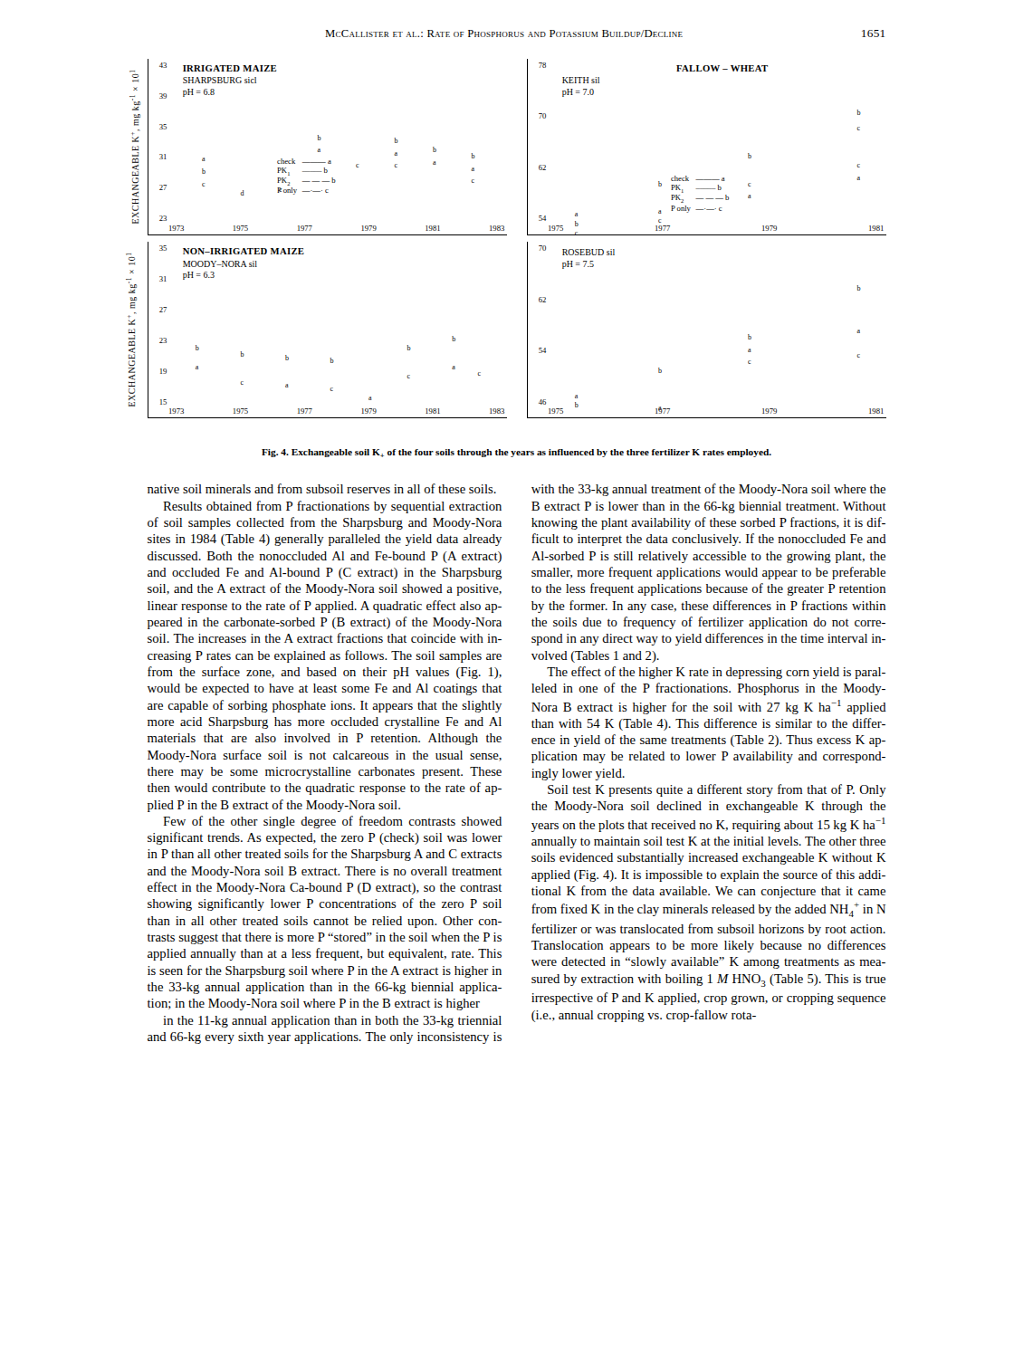McCallister et al.: Rate of Phosphorus and Potassium Buildup/Decline 1651
EXCHANGEABLE K+, mg kg-1 × 101
IRRIGATED MAIZE
SHARPSBURG sicl
pH = 6.8
43 39 35 31 27 23
a b c d c b a c b a c b a b a c
check——— a
PK1––––– b
PK2— — — b
P only—·—· c
197319751977197919811983
FALLOW – WHEAT
KEITH sil
pH = 7.0
78 70 62 54
a b c b a c b c a b c c a
check——— a
PK1––––– b
PK2— — — b
P only—·—· c
1975197719791981
EXCHANGEABLE K+, mg kg-1 × 101
NON–IRRIGATED MAIZE
MOODY–NORA sil
pH = 6.3
35 31 27 23 19 15
b a b c b a b c a b c b a c
197319751977197919811983
ROSEBUD sil
pH = 7.5
70 62 54 46
a b b a b a c b a c
1975197719791981
Fig. 4. Exchangeable soil K+ of the four soils through the years as influenced by the three fertilizer K rates employed.
native soil minerals and from subsoil reserves in all of these soils.
Results obtained from P fractionations by sequential extraction of soil samples collected from the Sharpsburg and Moody-Nora sites in 1984 (Table 4) generally paralleled the yield data already discussed. Both the nonoccluded Al and Fe-bound P (A extract) and occluded Fe and Al-bound P (C extract) in the Sharpsburg soil, and the A extract of the Moody-Nora soil showed a positive, linear response to the rate of P applied. A quadratic effect also appeared in the carbonate-sorbed P (B extract) of the Moody-Nora soil. The increases in the A extract fractions that coincide with increasing P rates can be explained as follows. The soil samples are from the surface zone, and based on their pH values (Fig. 1), would be expected to have at least some Fe and Al coatings that are capable of sorbing phosphate ions. It appears that the slightly more acid Sharpsburg has more occluded crystalline Fe and Al materials that are also involved in P retention. Although the Moody-Nora surface soil is not calcareous in the usual sense, there may be some microcrystalline carbonates present. These then would contribute to the quadratic response to the rate of applied P in the B extract of the Moody-Nora soil.
Few of the other single degree of freedom contrasts showed significant trends. As expected, the zero P (check) soil was lower in P than all other treated soils for the Sharpsburg A and C extracts and the Moody-Nora soil B extract. There is no overall treatment effect in the Moody-Nora Ca-bound P (D extract), so the contrast showing significantly lower P concentrations of the zero P soil than in all other treated soils cannot be relied upon. Other contrasts suggest that there is more P “stored” in the soil when the P is applied annually than at a less frequent, but equivalent, rate. This is seen for the Sharpsburg soil where P in the A extract is higher in the 33-kg annual application than in the 66-kg biennial application; in the Moody-Nora soil where P in the B extract is higher
in the 11-kg annual application than in both the 33-kg triennial and 66-kg every sixth year applications. The only inconsistency is with the 33-kg annual treatment of the Moody-Nora soil where the B extract P is lower than in the 66-kg biennial treatment. Without knowing the plant availability of these sorbed P fractions, it is difficult to interpret the data conclusively. If the nonoccluded Fe and Al-sorbed P is still relatively accessible to the growing plant, the smaller, more frequent applications would appear to be preferable to the less frequent applications because of the greater P retention by the former. In any case, these differences in P fractions within the soils due to frequency of fertilizer application do not correspond in any direct way to yield differences in the time interval involved (Tables 1 and 2).
The effect of the higher K rate in depressing corn yield is paralleled in one of the P fractionations. Phosphorus in the Moody-Nora B extract is higher for the soil with 27 kg K ha−1 applied than with 54 K (Table 4). This difference is similar to the difference in yield of the same treatments (Table 2). Thus excess K application may be related to lower P availability and correspondingly lower yield.
Soil test K presents quite a different story from that of P. Only the Moody-Nora soil declined in exchangeable K through the years on the plots that received no K, requiring about 15 kg K ha−1 annually to maintain soil test K at the initial levels. The other three soils evidenced substantially increased exchangeable K without K applied (Fig. 4). It is impossible to explain the source of this additional K from the data available. We can conjecture that it came from fixed K in the clay minerals released by the added NH4+ in N fertilizer or was translocated from subsoil horizons by root action. Translocation appears to be more likely because no differences were detected in “slowly available” K among treatments as measured by extraction with boiling 1 M HNO3 (Table 5). This is true irrespective of P and K applied, crop grown, or cropping sequence (i.e., annual cropping vs. crop-fallow rota-